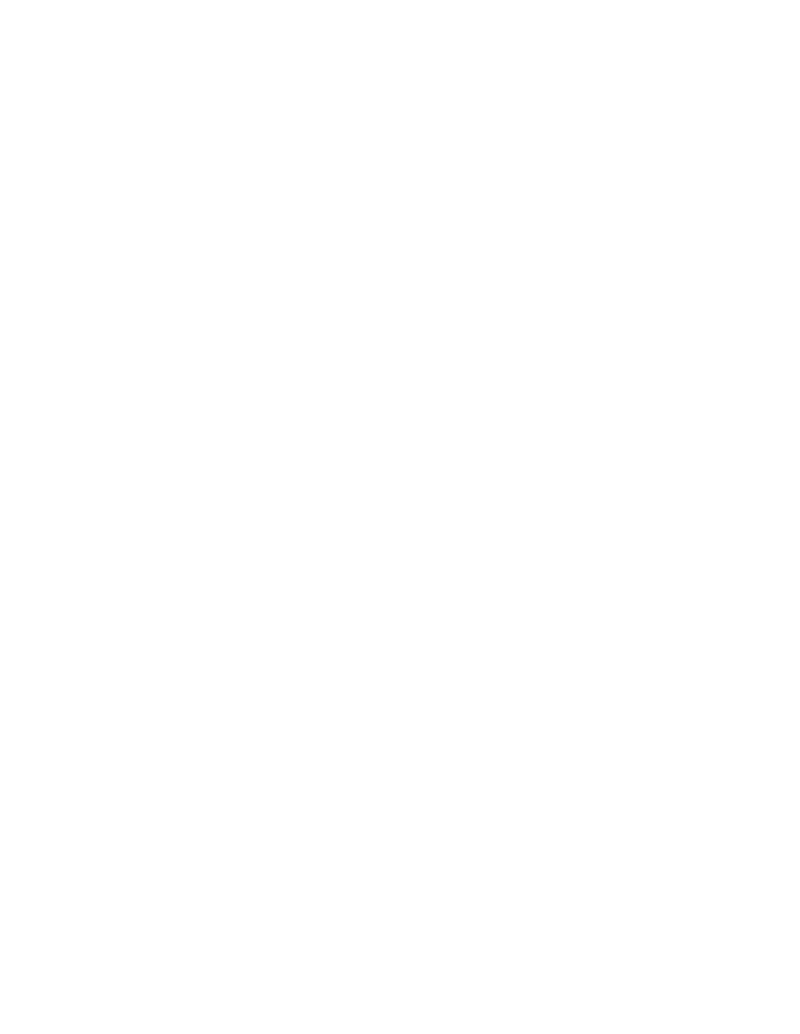Dining room with disc pendant chandelier and sheer curtains
Staircase with glass railing, abstract artwork and white sculpture